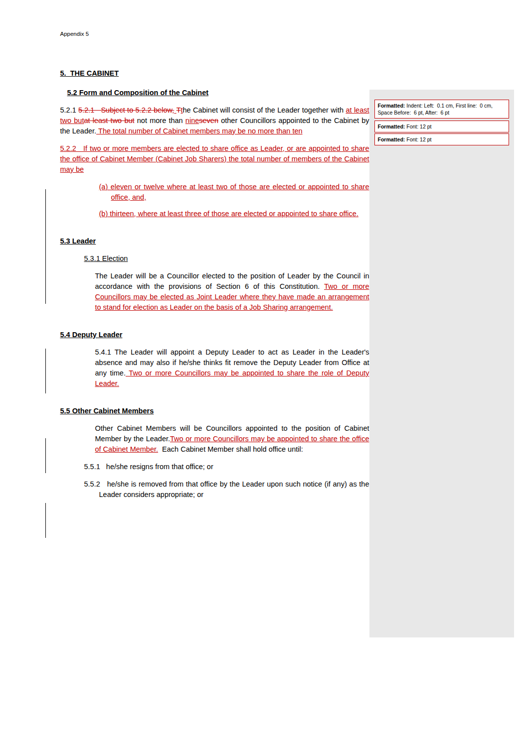Formatted: Indent: Left: 0.1 cm, First line: 0 cm, Space Before: 6 pt, After: 6 pt
Formatted: Font: 12 pt
Formatted: Font: 12 pt
Appendix 5
5. THE CABINET
5.2 Form and Composition of the Cabinet
5.2.1 5.2.1 Subject to 5.2.2 below, Tthe Cabinet will consist of the Leader together with at least two but at least two but not more than nine seven other Councillors appointed to the Cabinet by the Leader. The total number of Cabinet members may be no more than ten
5.2.2 If two or more members are elected to share office as Leader, or are appointed to share the office of Cabinet Member (Cabinet Job Sharers) the total number of members of the Cabinet may be
(a) eleven or twelve where at least two of those are elected or appointed to share office, and,
(b) thirteen, where at least three of those are elected or appointed to share office.
5.3 Leader
5.3.1 Election
The Leader will be a Councillor elected to the position of Leader by the Council in accordance with the provisions of Section 6 of this Constitution. Two or more Councillors may be elected as Joint Leader where they have made an arrangement to stand for election as Leader on the basis of a Job Sharing arrangement.
5.4 Deputy Leader
5.4.1 The Leader will appoint a Deputy Leader to act as Leader in the Leader's absence and may also if he/she thinks fit remove the Deputy Leader from Office at any time. Two or more Councillors may be appointed to share the role of Deputy Leader.
5.5 Other Cabinet Members
Other Cabinet Members will be Councillors appointed to the position of Cabinet Member by the Leader.Two or more Councillors may be appointed to share the office of Cabinet Member. Each Cabinet Member shall hold office until:
5.5.1 he/she resigns from that office; or
5.5.2 he/she is removed from that office by the Leader upon such notice (if any) as the Leader considers appropriate; or